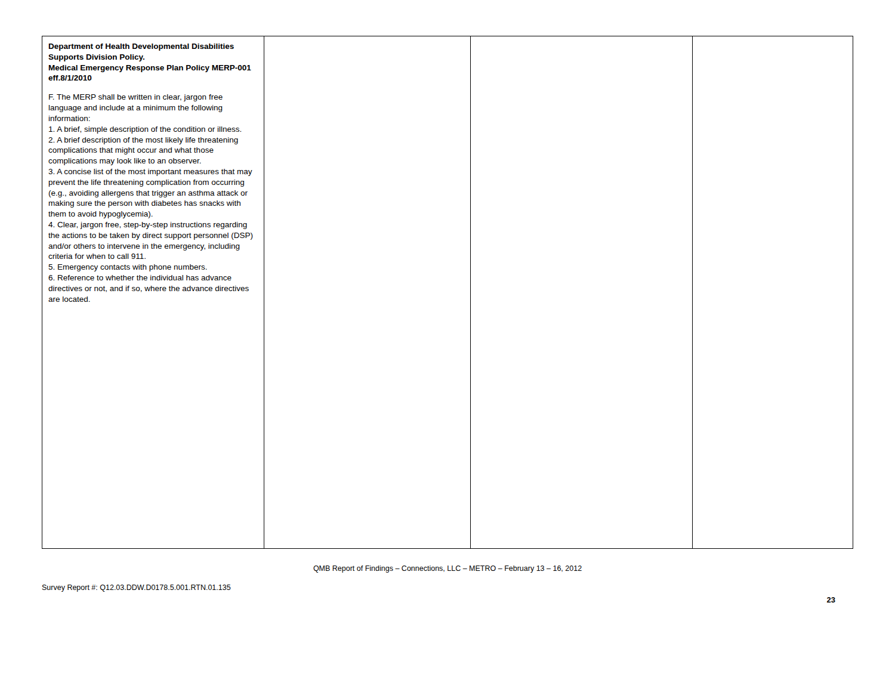| Department of Health Developmental Disabilities Supports Division Policy. Medical Emergency Response Plan Policy MERP-001 eff.8/1/2010 F. The MERP shall be written in clear, jargon free language and include at a minimum the following information: 1. A brief, simple description of the condition or illness. 2. A brief description of the most likely life threatening complications that might occur and what those complications may look like to an observer. 3. A concise list of the most important measures that may prevent the life threatening complication from occurring (e.g., avoiding allergens that trigger an asthma attack or making sure the person with diabetes has snacks with them to avoid hypoglycemia). 4. Clear, jargon free, step-by-step instructions regarding the actions to be taken by direct support personnel (DSP) and/or others to intervene in the emergency, including criteria for when to call 911. 5. Emergency contacts with phone numbers. 6. Reference to whether the individual has advance directives or not, and if so, where the advance directives are located. | | | |
QMB Report of Findings – Connections, LLC – METRO – February 13 – 16, 2012
Survey Report #: Q12.03.DDW.D0178.5.001.RTN.01.135
23